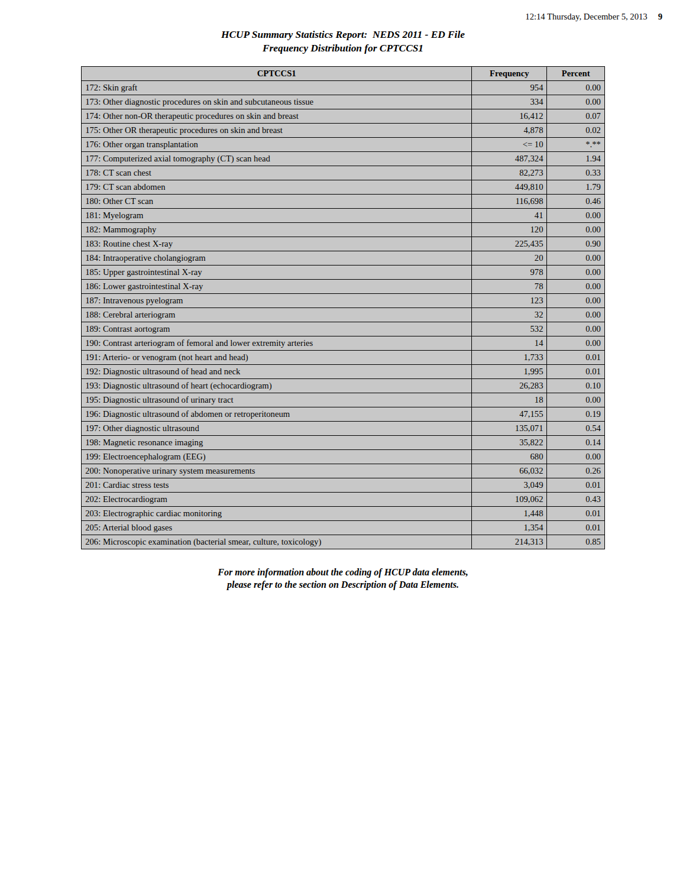12:14 Thursday, December 5, 20139
HCUP Summary Statistics Report: NEDS 2011 - ED File
Frequency Distribution for CPTCCS1
| CPTCCS1 | Frequency | Percent |
| --- | --- | --- |
| 172: Skin graft | 954 | 0.00 |
| 173: Other diagnostic procedures on skin and subcutaneous tissue | 334 | 0.00 |
| 174: Other non-OR therapeutic procedures on skin and breast | 16,412 | 0.07 |
| 175: Other OR therapeutic procedures on skin and breast | 4,878 | 0.02 |
| 176: Other organ transplantation | <= 10 | *.** |
| 177: Computerized axial tomography (CT) scan head | 487,324 | 1.94 |
| 178: CT scan chest | 82,273 | 0.33 |
| 179: CT scan abdomen | 449,810 | 1.79 |
| 180: Other CT scan | 116,698 | 0.46 |
| 181: Myelogram | 41 | 0.00 |
| 182: Mammography | 120 | 0.00 |
| 183: Routine chest X-ray | 225,435 | 0.90 |
| 184: Intraoperative cholangiogram | 20 | 0.00 |
| 185: Upper gastrointestinal X-ray | 978 | 0.00 |
| 186: Lower gastrointestinal X-ray | 78 | 0.00 |
| 187: Intravenous pyelogram | 123 | 0.00 |
| 188: Cerebral arteriogram | 32 | 0.00 |
| 189: Contrast aortogram | 532 | 0.00 |
| 190: Contrast arteriogram of femoral and lower extremity arteries | 14 | 0.00 |
| 191: Arterio- or venogram (not heart and head) | 1,733 | 0.01 |
| 192: Diagnostic ultrasound of head and neck | 1,995 | 0.01 |
| 193: Diagnostic ultrasound of heart (echocardiogram) | 26,283 | 0.10 |
| 195: Diagnostic ultrasound of urinary tract | 18 | 0.00 |
| 196: Diagnostic ultrasound of abdomen or retroperitoneum | 47,155 | 0.19 |
| 197: Other diagnostic ultrasound | 135,071 | 0.54 |
| 198: Magnetic resonance imaging | 35,822 | 0.14 |
| 199: Electroencephalogram (EEG) | 680 | 0.00 |
| 200: Nonoperative urinary system measurements | 66,032 | 0.26 |
| 201: Cardiac stress tests | 3,049 | 0.01 |
| 202: Electrocardiogram | 109,062 | 0.43 |
| 203: Electrographic cardiac monitoring | 1,448 | 0.01 |
| 205: Arterial blood gases | 1,354 | 0.01 |
| 206: Microscopic examination (bacterial smear, culture, toxicology) | 214,313 | 0.85 |
For more information about the coding of HCUP data elements,
please refer to the section on Description of Data Elements.